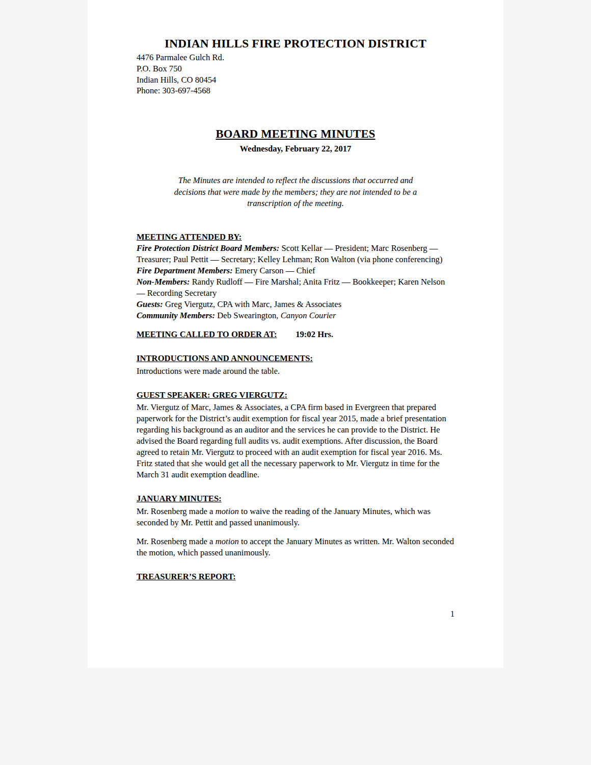INDIAN HILLS FIRE PROTECTION DISTRICT
4476 Parmalee Gulch Rd.
P.O. Box 750
Indian Hills, CO 80454
Phone: 303-697-4568
BOARD MEETING MINUTES
Wednesday, February 22, 2017
The Minutes are intended to reflect the discussions that occurred and decisions that were made by the members; they are not intended to be a transcription of the meeting.
Meeting Attended By:
Fire Protection District Board Members: Scott Kellar — President; Marc Rosenberg — Treasurer; Paul Pettit — Secretary; Kelley Lehman; Ron Walton (via phone conferencing)
Fire Department Members: Emery Carson — Chief
Non-Members: Randy Rudloff — Fire Marshal; Anita Fritz — Bookkeeper; Karen Nelson — Recording Secretary
Guests: Greg Viergutz, CPA with Marc, James & Associates
Community Members: Deb Swearington, Canyon Courier
Meeting Called to Order at: 19:02 Hrs.
Introductions and Announcements:
Introductions were made around the table.
Guest Speaker: Greg Viergutz:
Mr. Viergutz of Marc, James & Associates, a CPA firm based in Evergreen that prepared paperwork for the District’s audit exemption for fiscal year 2015, made a brief presentation regarding his background as an auditor and the services he can provide to the District. He advised the Board regarding full audits vs. audit exemptions. After discussion, the Board agreed to retain Mr. Viergutz to proceed with an audit exemption for fiscal year 2016. Ms. Fritz stated that she would get all the necessary paperwork to Mr. Viergutz in time for the March 31 audit exemption deadline.
January Minutes:
Mr. Rosenberg made a motion to waive the reading of the January Minutes, which was seconded by Mr. Pettit and passed unanimously.
Mr. Rosenberg made a motion to accept the January Minutes as written. Mr. Walton seconded the motion, which passed unanimously.
Treasurer’s Report:
1